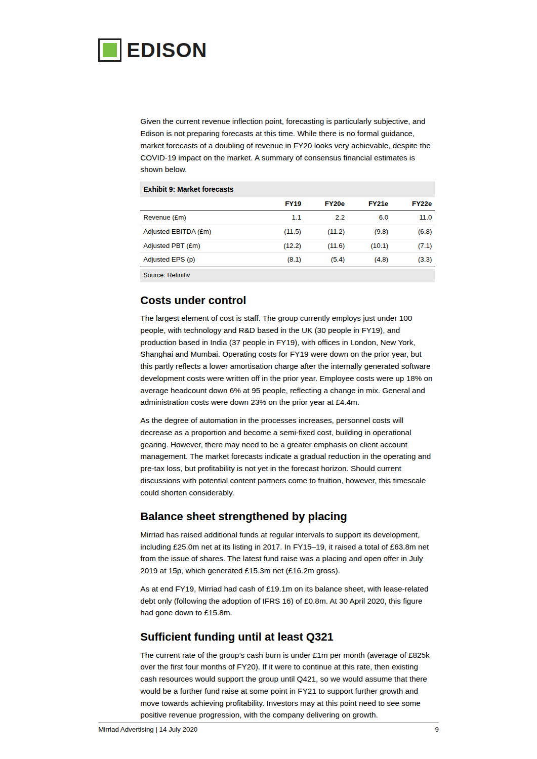EDISON
Given the current revenue inflection point, forecasting is particularly subjective, and Edison is not preparing forecasts at this time. While there is no formal guidance, market forecasts of a doubling of revenue in FY20 looks very achievable, despite the COVID-19 impact on the market. A summary of consensus financial estimates is shown below.
Exhibit 9: Market forecasts
| | FY19 | FY20e | FY21e | FY22e |
| --- | --- | --- | --- | --- |
| Revenue (£m) | 1.1 | 2.2 | 6.0 | 11.0 |
| Adjusted EBITDA (£m) | (11.5) | (11.2) | (9.8) | (6.8) |
| Adjusted PBT (£m) | (12.2) | (11.6) | (10.1) | (7.1) |
| Adjusted EPS (p) | (8.1) | (5.4) | (4.8) | (3.3) |
Source: Refinitiv
Costs under control
The largest element of cost is staff. The group currently employs just under 100 people, with technology and R&D based in the UK (30 people in FY19), and production based in India (37 people in FY19), with offices in London, New York, Shanghai and Mumbai. Operating costs for FY19 were down on the prior year, but this partly reflects a lower amortisation charge after the internally generated software development costs were written off in the prior year. Employee costs were up 18% on average headcount down 6% at 95 people, reflecting a change in mix. General and administration costs were down 23% on the prior year at £4.4m.
As the degree of automation in the processes increases, personnel costs will decrease as a proportion and become a semi-fixed cost, building in operational gearing. However, there may need to be a greater emphasis on client account management. The market forecasts indicate a gradual reduction in the operating and pre-tax loss, but profitability is not yet in the forecast horizon. Should current discussions with potential content partners come to fruition, however, this timescale could shorten considerably.
Balance sheet strengthened by placing
Mirriad has raised additional funds at regular intervals to support its development, including £25.0m net at its listing in 2017. In FY15–19, it raised a total of £63.8m net from the issue of shares. The latest fund raise was a placing and open offer in July 2019 at 15p, which generated £15.3m net (£16.2m gross).
As at end FY19, Mirriad had cash of £19.1m on its balance sheet, with lease-related debt only (following the adoption of IFRS 16) of £0.8m. At 30 April 2020, this figure had gone down to £15.8m.
Sufficient funding until at least Q321
The current rate of the group’s cash burn is under £1m per month (average of £825k over the first four months of FY20). If it were to continue at this rate, then existing cash resources would support the group until Q421, so we would assume that there would be a further fund raise at some point in FY21 to support further growth and move towards achieving profitability. Investors may at this point need to see some positive revenue progression, with the company delivering on growth.
Mirriad Advertising | 14 July 2020 9